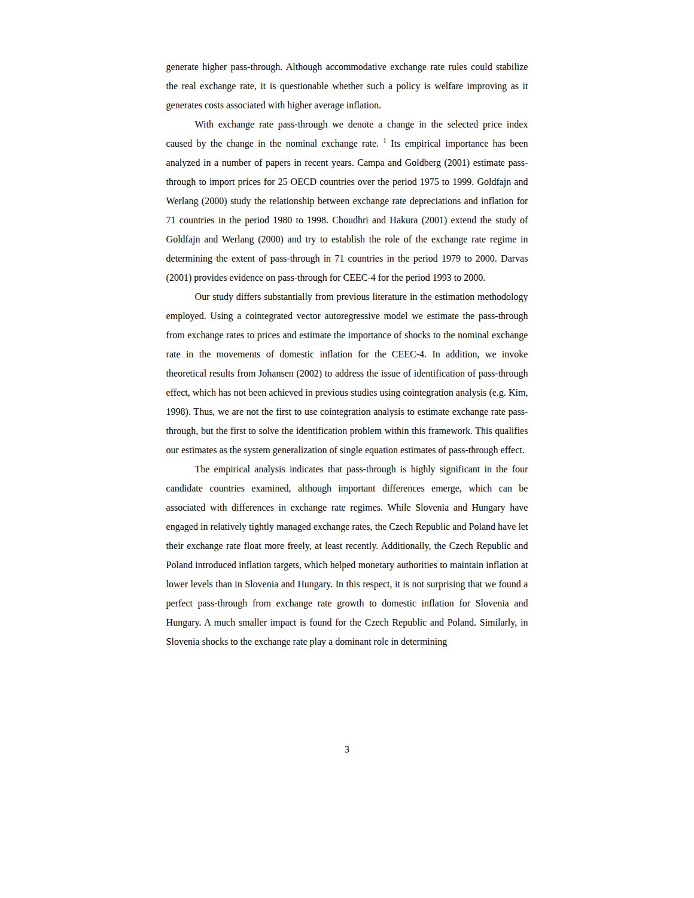generate higher pass-through. Although accommodative exchange rate rules could stabilize the real exchange rate, it is questionable whether such a policy is welfare improving as it generates costs associated with higher average inflation.
With exchange rate pass-through we denote a change in the selected price index caused by the change in the nominal exchange rate. 1 Its empirical importance has been analyzed in a number of papers in recent years. Campa and Goldberg (2001) estimate pass-through to import prices for 25 OECD countries over the period 1975 to 1999. Goldfajn and Werlang (2000) study the relationship between exchange rate depreciations and inflation for 71 countries in the period 1980 to 1998. Choudhri and Hakura (2001) extend the study of Goldfajn and Werlang (2000) and try to establish the role of the exchange rate regime in determining the extent of pass-through in 71 countries in the period 1979 to 2000. Darvas (2001) provides evidence on pass-through for CEEC-4 for the period 1993 to 2000.
Our study differs substantially from previous literature in the estimation methodology employed. Using a cointegrated vector autoregressive model we estimate the pass-through from exchange rates to prices and estimate the importance of shocks to the nominal exchange rate in the movements of domestic inflation for the CEEC-4. In addition, we invoke theoretical results from Johansen (2002) to address the issue of identification of pass-through effect, which has not been achieved in previous studies using cointegration analysis (e.g. Kim, 1998). Thus, we are not the first to use cointegration analysis to estimate exchange rate pass-through, but the first to solve the identification problem within this framework. This qualifies our estimates as the system generalization of single equation estimates of pass-through effect.
The empirical analysis indicates that pass-through is highly significant in the four candidate countries examined, although important differences emerge, which can be associated with differences in exchange rate regimes. While Slovenia and Hungary have engaged in relatively tightly managed exchange rates, the Czech Republic and Poland have let their exchange rate float more freely, at least recently. Additionally, the Czech Republic and Poland introduced inflation targets, which helped monetary authorities to maintain inflation at lower levels than in Slovenia and Hungary. In this respect, it is not surprising that we found a perfect pass-through from exchange rate growth to domestic inflation for Slovenia and Hungary. A much smaller impact is found for the Czech Republic and Poland. Similarly, in Slovenia shocks to the exchange rate play a dominant role in determining
3